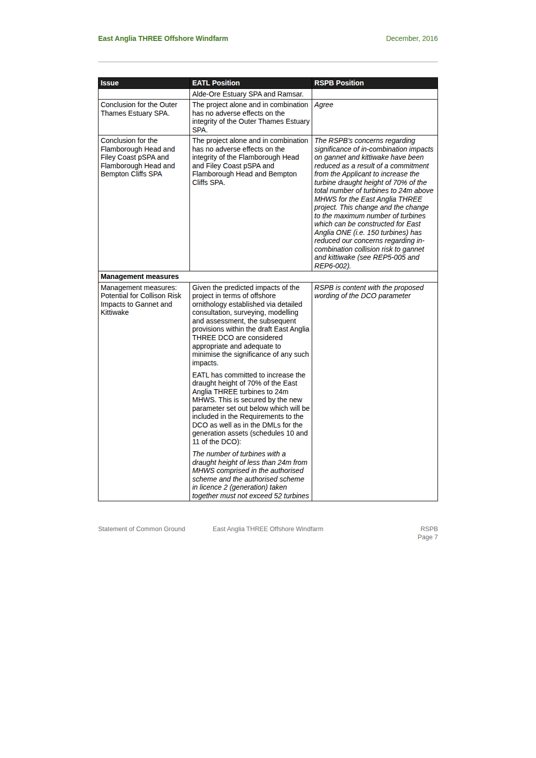East Anglia THREE Offshore Windfarm
December, 2016
| Issue | EATL Position | RSPB Position |
| --- | --- | --- |
| | Alde-Ore Estuary SPA and Ramsar. | |
| Conclusion for the Outer Thames Estuary SPA. | The project alone and in combination has no adverse effects on the integrity of the Outer Thames Estuary SPA. | Agree |
| Conclusion for the Flamborough Head and Filey Coast pSPA and Flamborough Head and Bempton Cliffs SPA | The project alone and in combination has no adverse effects on the integrity of the Flamborough Head and Filey Coast pSPA and Flamborough Head and Bempton Cliffs SPA. | The RSPB's concerns regarding significance of in-combination impacts on gannet and kittiwake have been reduced as a result of a commitment from the Applicant to increase the turbine draught height of 70% of the total number of turbines to 24m above MHWS for the East Anglia THREE project. This change and the change to the maximum number of turbines which can be constructed for East Anglia ONE (i.e. 150 turbines) has reduced our concerns regarding in-combination collision risk to gannet and kittiwake (see REP5-005 and REP6-002). |
| Management measures |
| Management measures: Potential for Collison Risk Impacts to Gannet and Kittiwake | Given the predicted impacts of the project in terms of offshore ornithology established via detailed consultation, surveying, modelling and assessment, the subsequent provisions within the draft East Anglia THREE DCO are considered appropriate and adequate to minimise the significance of any such impacts. EATL has committed to increase the draught height of 70% of the East Anglia THREE turbines to 24m MHWS. This is secured by the new parameter set out below which will be included in the Requirements to the DCO as well as in the DMLs for the generation assets (schedules 10 and 11 of the DCO): The number of turbines with a draught height of less than 24m from MHWS comprised in the authorised scheme and the authorised scheme in licence 2 (generation) taken together must not exceed 52 turbines | RSPB is content with the proposed wording of the DCO parameter |
Statement of Common Ground
East Anglia THREE Offshore Windfarm
RSPB
Page 7